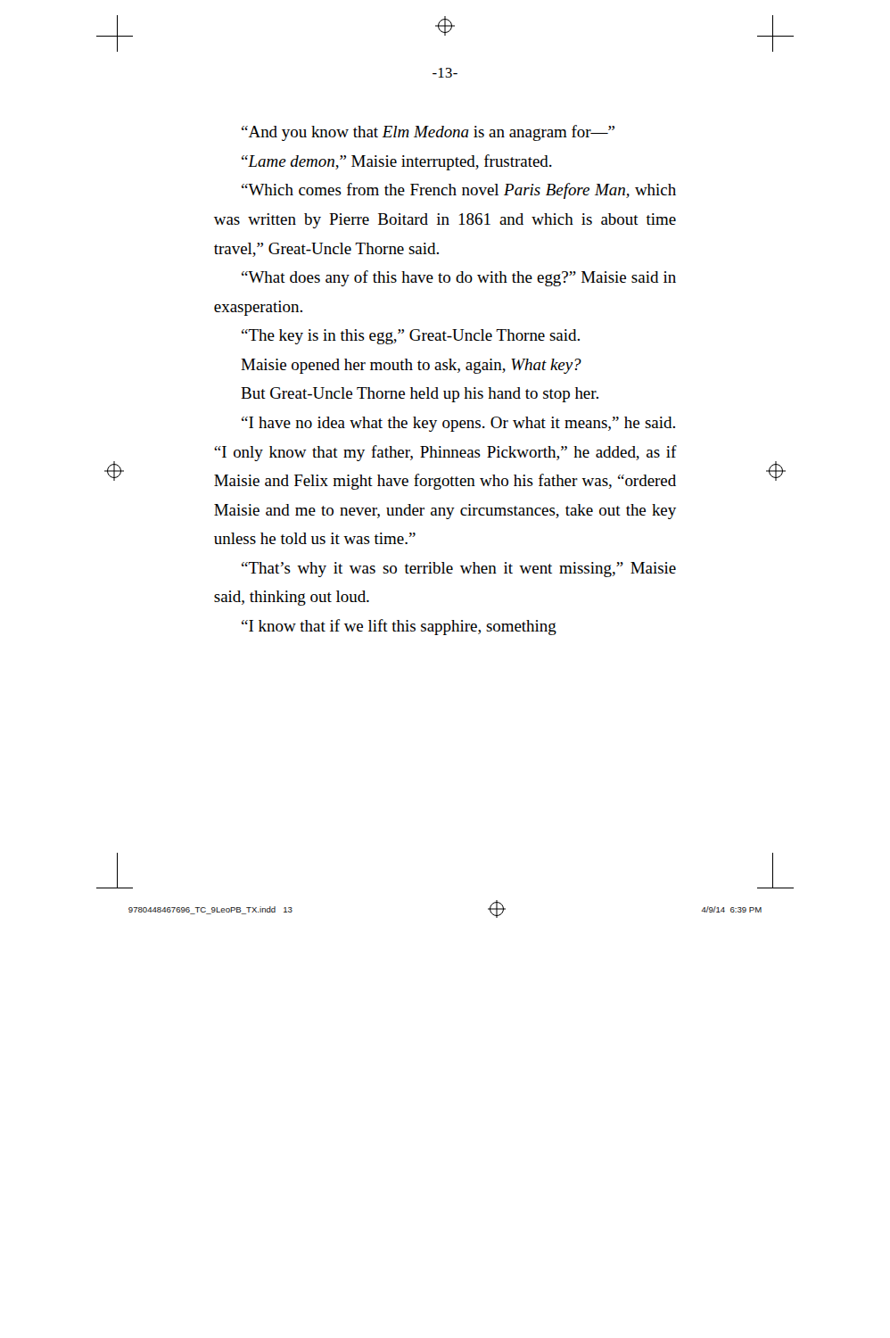-13-
“And you know that Elm Medona is an anagram for—”
“Lame demon,” Maisie interrupted, frustrated.
“Which comes from the French novel Paris Before Man, which was written by Pierre Boitard in 1861 and which is about time travel,” Great-Uncle Thorne said.
“What does any of this have to do with the egg?” Maisie said in exasperation.
“The key is in this egg,” Great-Uncle Thorne said.
Maisie opened her mouth to ask, again, What key?
But Great-Uncle Thorne held up his hand to stop her.
“I have no idea what the key opens. Or what it means,” he said. “I only know that my father, Phinneas Pickworth,” he added, as if Maisie and Felix might have forgotten who his father was, “ordered Maisie and me to never, under any circumstances, take out the key unless he told us it was time.”
“That’s why it was so terrible when it went missing,” Maisie said, thinking out loud.
“I know that if we lift this sapphire, something
9780448467696_TC_9LeoPB_TX.indd 13
4/9/14 6:39 PM